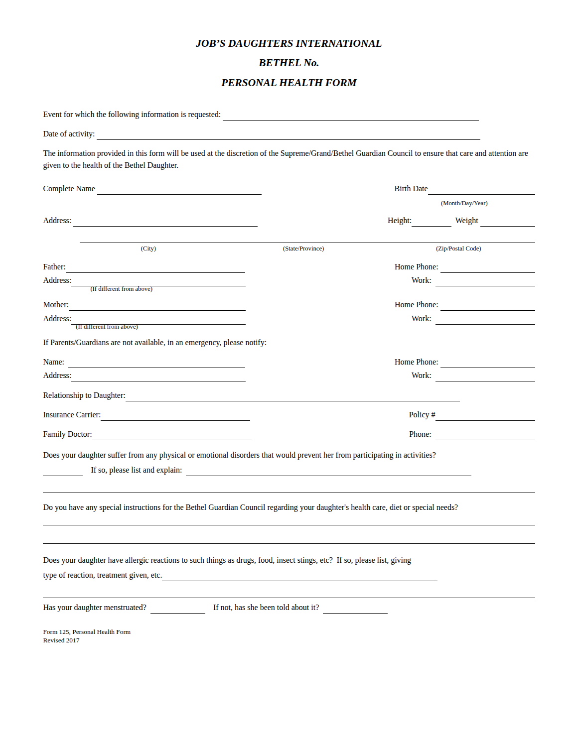JOB’S DAUGHTERS INTERNATIONAL
BETHEL No.
PERSONAL HEALTH FORM
Event for which the following information is requested:
Date of activity:
The information provided in this form will be used at the discretion of the Supreme/Grand/Bethel Guardian Council to ensure that care and attention are given to the health of the Bethel Daughter.
Complete Name
Birth Date
Complete Name
(Month/Day/Year)
Address:
Height: Weight
(City) (State/Province) (Zip/Postal Code)
Father:
Home Phone:
Address:
Work:
(If different from above)
Mother:
Home Phone:
Address:
Work:
(If different from above)
If Parents/Guardians are not available, in an emergency, please notify:
Name:
Home Phone:
Address:
Work:
Relationship to Daughter:
Insurance Carrier:
Policy #
Family Doctor:
Phone:
Does your daughter suffer from any physical or emotional disorders that would prevent her from participating in activities?
If so, please list and explain:
Do you have any special instructions for the Bethel Guardian Council regarding your daughter's health care, diet or special needs?
Does your daughter have allergic reactions to such things as drugs, food, insect stings, etc? If so, please list, giving
type of reaction, treatment given, etc.
Has your daughter menstruated? If not, has she been told about it?
Form 125, Personal Health Form
Revised 2017